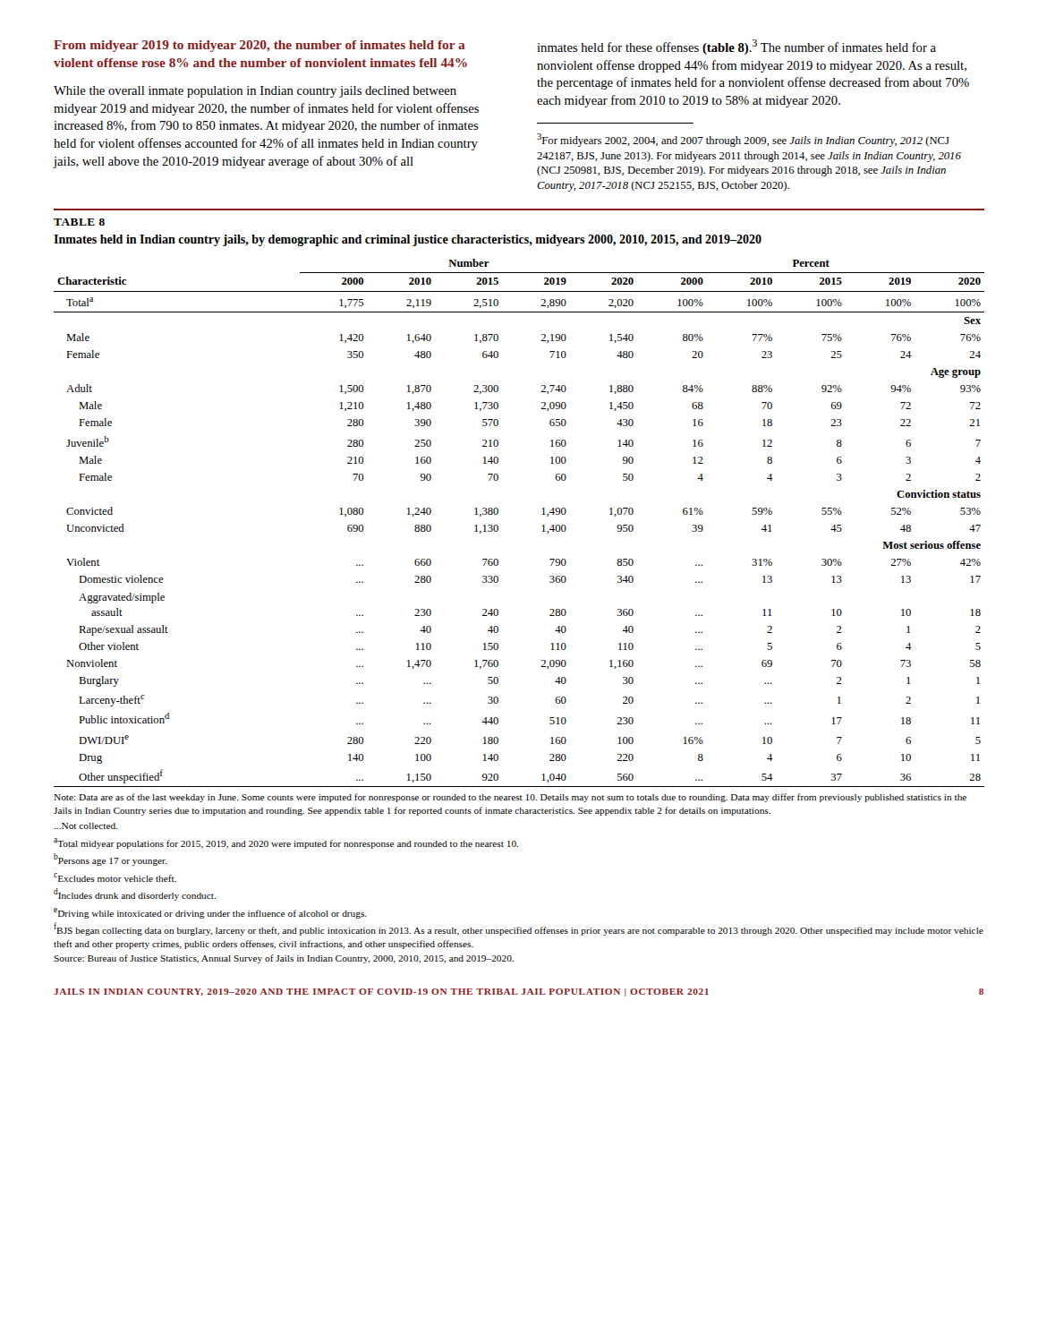From midyear 2019 to midyear 2020, the number of inmates held for a violent offense rose 8% and the number of nonviolent inmates fell 44%
While the overall inmate population in Indian country jails declined between midyear 2019 and midyear 2020, the number of inmates held for violent offenses increased 8%, from 790 to 850 inmates. At midyear 2020, the number of inmates held for violent offenses accounted for 42% of all inmates held in Indian country jails, well above the 2010-2019 midyear average of about 30% of all
inmates held for these offenses (table 8).3 The number of inmates held for a nonviolent offense dropped 44% from midyear 2019 to midyear 2020. As a result, the percentage of inmates held for a nonviolent offense decreased from about 70% each midyear from 2010 to 2019 to 58% at midyear 2020.
3For midyears 2002, 2004, and 2007 through 2009, see Jails in Indian Country, 2012 (NCJ 242187, BJS, June 2013). For midyears 2011 through 2014, see Jails in Indian Country, 2016 (NCJ 250981, BJS, December 2019). For midyears 2016 through 2018, see Jails in Indian Country, 2017-2018 (NCJ 252155, BJS, October 2020).
TABLE 8
Inmates held in Indian country jails, by demographic and criminal justice characteristics, midyears 2000, 2010, 2015, and 2019–2020
| | Number | Percent |
| --- | --- | --- |
| Characteristic | 2000 | 2010 | 2015 | 2019 | 2020 | 2000 | 2010 | 2015 | 2019 | 2020 |
| Total a | 1,775 | 2,119 | 2,510 | 2,890 | 2,020 | 100% | 100% | 100% | 100% | 100% |
| Sex |
| Male | 1,420 | 1,640 | 1,870 | 2,190 | 1,540 | 80% | 77% | 75% | 76% | 76% |
| Female | 350 | 480 | 640 | 710 | 480 | 20 | 23 | 25 | 24 | 24 |
| Age group |
| Adult | 1,500 | 1,870 | 2,300 | 2,740 | 1,880 | 84% | 88% | 92% | 94% | 93% |
| Male | 1,210 | 1,480 | 1,730 | 2,090 | 1,450 | 68 | 70 | 69 | 72 | 72 |
| Female | 280 | 390 | 570 | 650 | 430 | 16 | 18 | 23 | 22 | 21 |
| Juvenile b | 280 | 250 | 210 | 160 | 140 | 16 | 12 | 8 | 6 | 7 |
| Male | 210 | 160 | 140 | 100 | 90 | 12 | 8 | 6 | 3 | 4 |
| Female | 70 | 90 | 70 | 60 | 50 | 4 | 4 | 3 | 2 | 2 |
| Conviction status |
| Convicted | 1,080 | 1,240 | 1,380 | 1,490 | 1,070 | 61% | 59% | 55% | 52% | 53% |
| Unconvicted | 690 | 880 | 1,130 | 1,400 | 950 | 39 | 41 | 45 | 48 | 47 |
| Most serious offense |
| Violent | ... | 660 | 760 | 790 | 850 | ... | 31% | 30% | 27% | 42% |
| Domestic violence | ... | 280 | 330 | 360 | 340 | ... | 13 | 13 | 13 | 17 |
| Aggravated/simple assault | ... | 230 | 240 | 280 | 360 | ... | 11 | 10 | 10 | 18 |
| Rape/sexual assault | ... | 40 | 40 | 40 | 40 | ... | 2 | 2 | 1 | 2 |
| Other violent | ... | 110 | 150 | 110 | 110 | ... | 5 | 6 | 4 | 5 |
| Nonviolent | ... | 1,470 | 1,760 | 2,090 | 1,160 | ... | 69 | 70 | 73 | 58 |
| Burglary | ... | ... | 50 | 40 | 30 | ... | ... | 2 | 1 | 1 |
| Larceny-theft c | ... | ... | 30 | 60 | 20 | ... | ... | 1 | 2 | 1 |
| Public intoxication d | ... | ... | 440 | 510 | 230 | ... | ... | 17 | 18 | 11 |
| DWI/DUI e | 280 | 220 | 180 | 160 | 100 | 16% | 10 | 7 | 6 | 5 |
| Drug | 140 | 100 | 140 | 280 | 220 | 8 | 4 | 6 | 10 | 11 |
| Other unspecified f | ... | 1,150 | 920 | 1,040 | 560 | ... | 54 | 37 | 36 | 28 |
Note: Data are as of the last weekday in June. Some counts were imputed for nonresponse or rounded to the nearest 10. Details may not sum to totals due to rounding. Data may differ from previously published statistics in the Jails in Indian Country series due to imputation and rounding. See appendix table 1 for reported counts of inmate characteristics. See appendix table 2 for details on imputations.
...Not collected.
aTotal midyear populations for 2015, 2019, and 2020 were imputed for nonresponse and rounded to the nearest 10.
bPersons age 17 or younger.
cExcludes motor vehicle theft.
dIncludes drunk and disorderly conduct.
eDriving while intoxicated or driving under the influence of alcohol or drugs.
fBJS began collecting data on burglary, larceny or theft, and public intoxication in 2013. As a result, other unspecified offenses in prior years are not comparable to 2013 through 2020. Other unspecified may include motor vehicle theft and other property crimes, public orders offenses, civil infractions, and other unspecified offenses.
Source: Bureau of Justice Statistics, Annual Survey of Jails in Indian Country, 2000, 2010, 2015, and 2019–2020.
JAILS IN INDIAN COUNTRY, 2019–2020 AND THE IMPACT OF COVID-19 ON THE TRIBAL JAIL POPULATION | OCTOBER 2021 8